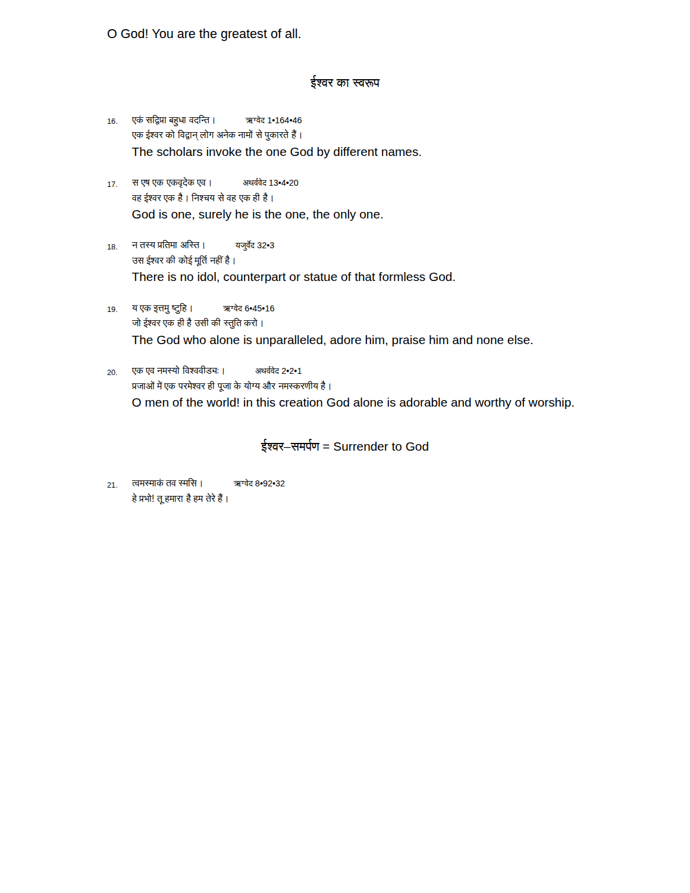O God! You are the greatest of all.
ईश्वर का स्वरूप
एकं सद्विप्रा बहुधा वदन्ति।ऋग्वेद 1•164•46 एक ईश्वर को विद्वान् लोग अनेक नामों से पुकारते हैं। The scholars invoke the one God by different names.
स एष एक एकवृदेक एव।अथर्ववेद 13•4•20 वह ईश्वर एक है। निश्चय से वह एक ही है। God is one, surely he is the one, the only one.
न तस्य प्रतिमा अस्ति।यजुर्वेद 32•3 उस ईश्वर की कोई मूर्ति नहीं है। There is no idol, counterpart or statue of that formless God.
य एक इत्तमु ष्टुहि।ऋग्वेद 6•45•16 जो ईश्वर एक ही है उसी की स्तुति करो। The God who alone is unparalleled, adore him, praise him and none else.
एक एव नमस्यो विश्ववीड्यः।अथर्ववेद 2•2•1 प्रजाओं में एक परमेश्वर ही पूजा के योग्य और नमस्करणीय है। O men of the world! in this creation God alone is adorable and worthy of worship.
ईश्वर–समर्पण = Surrender to God
त्वमस्माकं तव स्मसि।ऋग्वेद 8•92•32 हे प्रभो! तू हमारा है हम तेरे हैं।